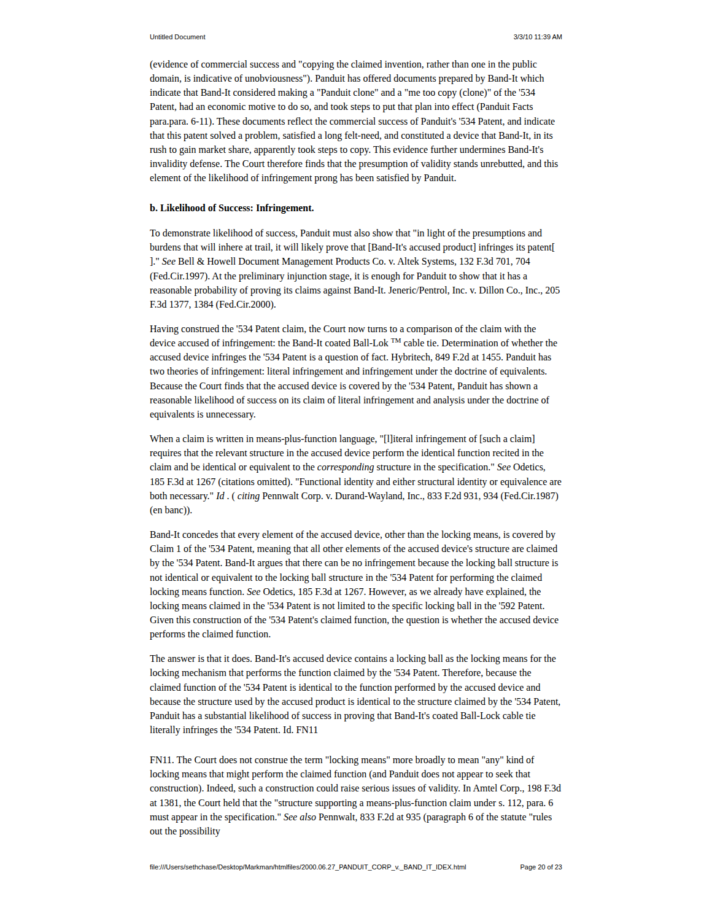Untitled Document
3/3/10 11:39 AM
(evidence of commercial success and "copying the claimed invention, rather than one in the public domain, is indicative of unobviousness"). Panduit has offered documents prepared by Band-It which indicate that Band-It considered making a "Panduit clone" and a "me too copy (clone)" of the '534 Patent, had an economic motive to do so, and took steps to put that plan into effect (Panduit Facts para.para. 6-11). These documents reflect the commercial success of Panduit's '534 Patent, and indicate that this patent solved a problem, satisfied a long felt-need, and constituted a device that Band-It, in its rush to gain market share, apparently took steps to copy. This evidence further undermines Band-It's invalidity defense. The Court therefore finds that the presumption of validity stands unrebutted, and this element of the likelihood of infringement prong has been satisfied by Panduit.
b. Likelihood of Success: Infringement.
To demonstrate likelihood of success, Panduit must also show that "in light of the presumptions and burdens that will inhere at trail, it will likely prove that [Band-It's accused product] infringes its patent[ ]." See Bell & Howell Document Management Products Co. v. Altek Systems, 132 F.3d 701, 704 (Fed.Cir.1997). At the preliminary injunction stage, it is enough for Panduit to show that it has a reasonable probability of proving its claims against Band-It. Jeneric/Pentrol, Inc. v. Dillon Co., Inc., 205 F.3d 1377, 1384 (Fed.Cir.2000).
Having construed the '534 Patent claim, the Court now turns to a comparison of the claim with the device accused of infringement: the Band-It coated Ball-Lok TM cable tie. Determination of whether the accused device infringes the '534 Patent is a question of fact. Hybritech, 849 F.2d at 1455. Panduit has two theories of infringement: literal infringement and infringement under the doctrine of equivalents. Because the Court finds that the accused device is covered by the '534 Patent, Panduit has shown a reasonable likelihood of success on its claim of literal infringement and analysis under the doctrine of equivalents is unnecessary.
When a claim is written in means-plus-function language, "[l]iteral infringement of [such a claim] requires that the relevant structure in the accused device perform the identical function recited in the claim and be identical or equivalent to the corresponding structure in the specification." See Odetics, 185 F.3d at 1267 (citations omitted). "Functional identity and either structural identity or equivalence are both necessary." Id . ( citing Pennwalt Corp. v. Durand-Wayland, Inc., 833 F.2d 931, 934 (Fed.Cir.1987) (en banc)).
Band-It concedes that every element of the accused device, other than the locking means, is covered by Claim 1 of the '534 Patent, meaning that all other elements of the accused device's structure are claimed by the '534 Patent. Band-It argues that there can be no infringement because the locking ball structure is not identical or equivalent to the locking ball structure in the '534 Patent for performing the claimed locking means function. See Odetics, 185 F.3d at 1267. However, as we already have explained, the locking means claimed in the '534 Patent is not limited to the specific locking ball in the '592 Patent. Given this construction of the '534 Patent's claimed function, the question is whether the accused device performs the claimed function.
The answer is that it does. Band-It's accused device contains a locking ball as the locking means for the locking mechanism that performs the function claimed by the '534 Patent. Therefore, because the claimed function of the '534 Patent is identical to the function performed by the accused device and because the structure used by the accused product is identical to the structure claimed by the '534 Patent, Panduit has a substantial likelihood of success in proving that Band-It's coated Ball-Lock cable tie literally infringes the '534 Patent. Id. FN11
FN11. The Court does not construe the term "locking means" more broadly to mean "any" kind of locking means that might perform the claimed function (and Panduit does not appear to seek that construction). Indeed, such a construction could raise serious issues of validity. In Amtel Corp., 198 F.3d at 1381, the Court held that the "structure supporting a means-plus-function claim under s. 112, para. 6 must appear in the specification." See also Pennwalt, 833 F.2d at 935 (paragraph 6 of the statute "rules out the possibility
file:///Users/sethchase/Desktop/Markman/htmlfiles/2000.06.27_PANDUIT_CORP_v._BAND_IT_IDEX.html
Page 20 of 23